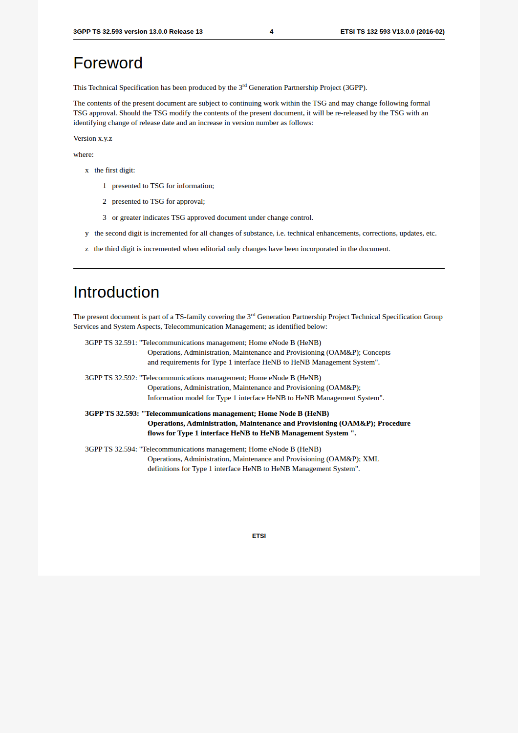3GPP TS 32.593 version 13.0.0 Release 13
4
ETSI TS 132 593 V13.0.0 (2016-02)
Foreword
This Technical Specification has been produced by the 3rd Generation Partnership Project (3GPP).
The contents of the present document are subject to continuing work within the TSG and may change following formal TSG approval. Should the TSG modify the contents of the present document, it will be re-released by the TSG with an identifying change of release date and an increase in version number as follows:
Version x.y.z
where:
x the first digit:
1 presented to TSG for information;
2 presented to TSG for approval;
3 or greater indicates TSG approved document under change control.
y the second digit is incremented for all changes of substance, i.e. technical enhancements, corrections, updates, etc.
z the third digit is incremented when editorial only changes have been incorporated in the document.
Introduction
The present document is part of a TS-family covering the 3rd Generation Partnership Project Technical Specification Group Services and System Aspects, Telecommunication Management; as identified below:
3GPP TS 32.591: "Telecommunications management; Home eNode B (HeNB) Operations, Administration, Maintenance and Provisioning (OAM&P); Concepts and requirements for Type 1 interface HeNB to HeNB Management System".
3GPP TS 32.592: "Telecommunications management; Home eNode B (HeNB) Operations, Administration, Maintenance and Provisioning (OAM&P); Information model for Type 1 interface HeNB to HeNB Management System".
3GPP TS 32.593: "Telecommunications management; Home Node B (HeNB) Operations, Administration, Maintenance and Provisioning (OAM&P); Procedure flows for Type 1 interface HeNB to HeNB Management System ".
3GPP TS 32.594: "Telecommunications management; Home eNode B (HeNB) Operations, Administration, Maintenance and Provisioning (OAM&P); XML definitions for Type 1 interface HeNB to HeNB Management System".
ETSI